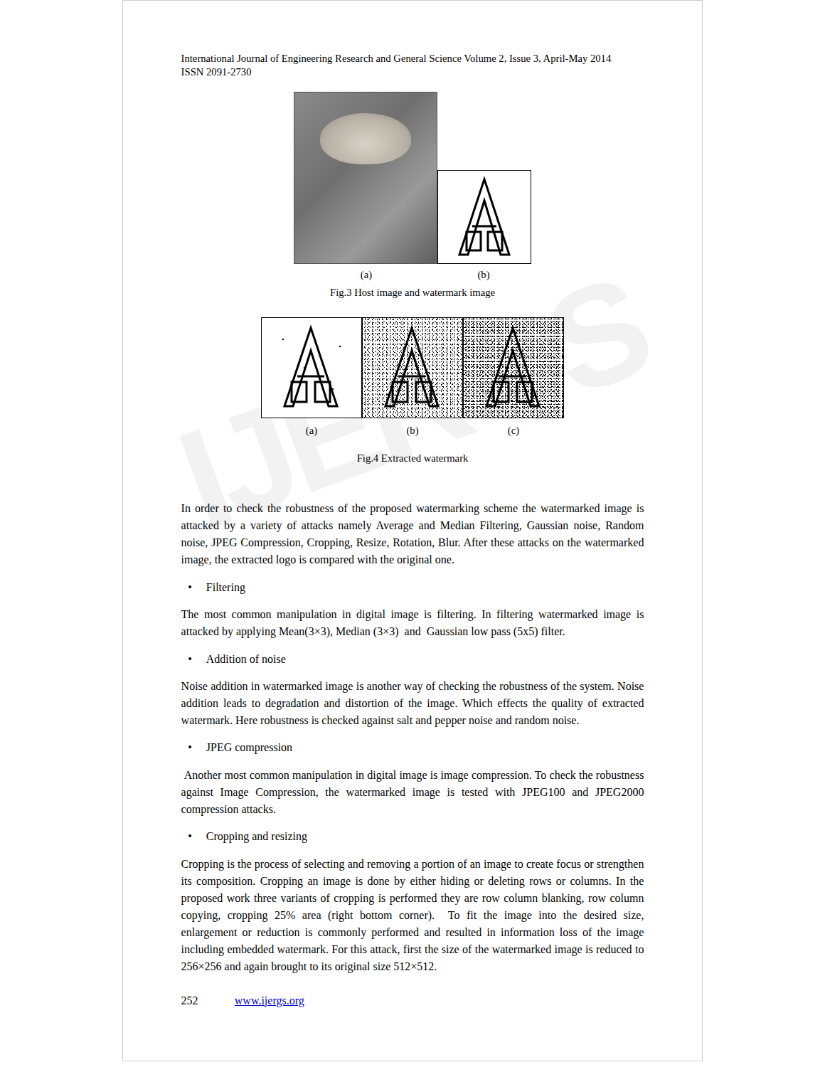IJERGS
International Journal of Engineering Research and General Science Volume 2, Issue 3, April-May 2014
ISSN 2091-2730
(a) (b)
Fig.3 Host image and watermark image
(a) (b) (c)
Fig.4 Extracted watermark
In order to check the robustness of the proposed watermarking scheme the watermarked image is attacked by a variety of attacks namely Average and Median Filtering, Gaussian noise, Random noise, JPEG Compression, Cropping, Resize, Rotation, Blur. After these attacks on the watermarked image, the extracted logo is compared with the original one.
Filtering
The most common manipulation in digital image is filtering. In filtering watermarked image is attacked by applying Mean(3×3), Median (3×3) and Gaussian low pass (5x5) filter.
Addition of noise
Noise addition in watermarked image is another way of checking the robustness of the system. Noise addition leads to degradation and distortion of the image. Which effects the quality of extracted watermark. Here robustness is checked against salt and pepper noise and random noise.
JPEG compression
Another most common manipulation in digital image is image compression. To check the robustness against Image Compression, the watermarked image is tested with JPEG100 and JPEG2000 compression attacks.
Cropping and resizing
Cropping is the process of selecting and removing a portion of an image to create focus or strengthen its composition. Cropping an image is done by either hiding or deleting rows or columns. In the proposed work three variants of cropping is performed they are row column blanking, row column copying, cropping 25% area (right bottom corner). To fit the image into the desired size, enlargement or reduction is commonly performed and resulted in information loss of the image including embedded watermark. For this attack, first the size of the watermarked image is reduced to 256×256 and again brought to its original size 512×512.
252 www.ijergs.org